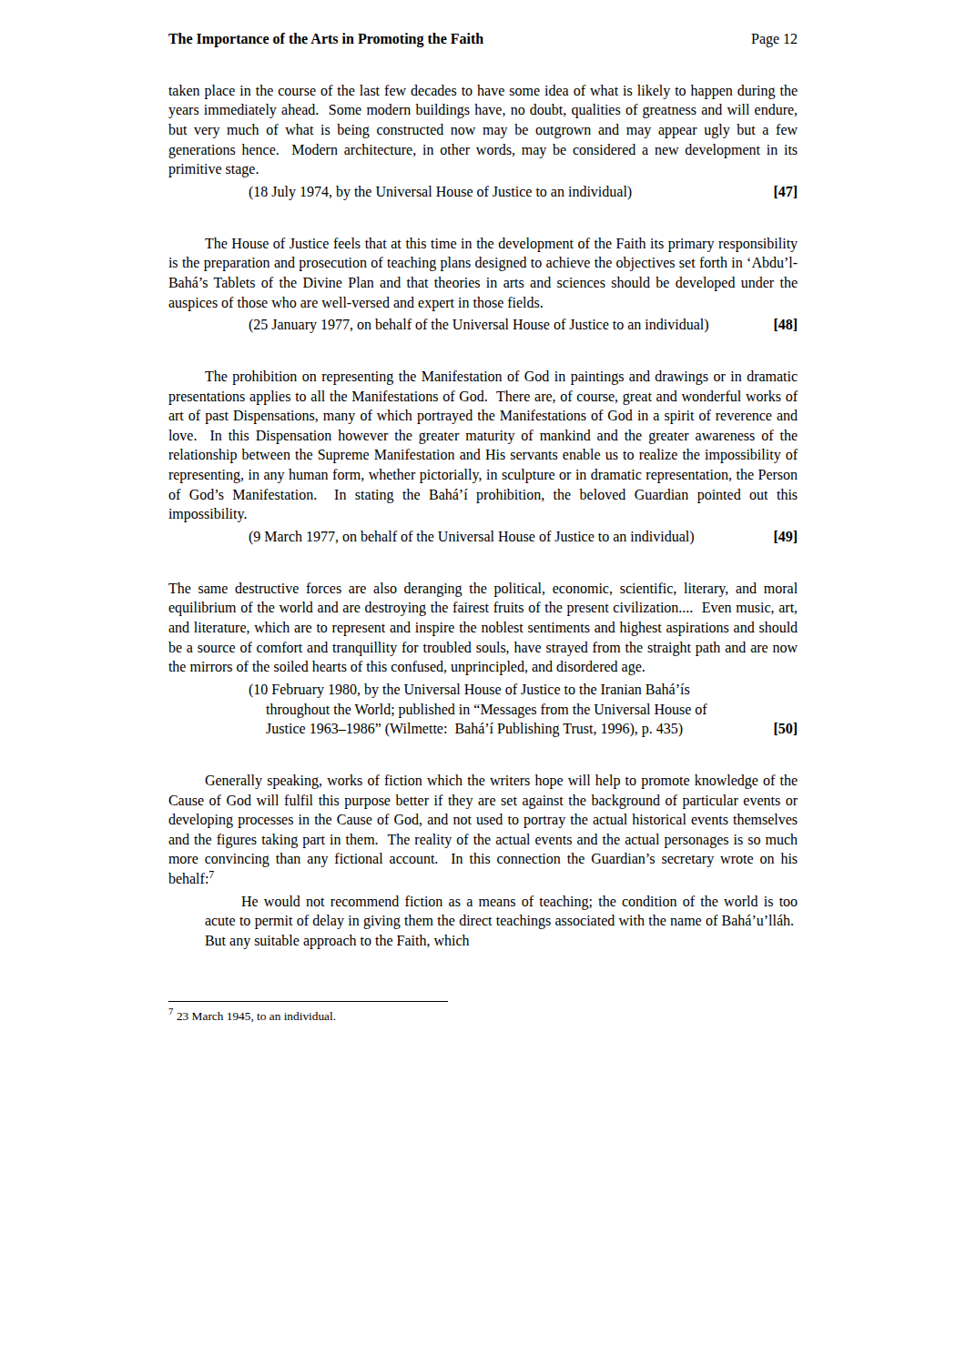The Importance of the Arts in Promoting the Faith Page 12
taken place in the course of the last few decades to have some idea of what is likely to happen during the years immediately ahead. Some modern buildings have, no doubt, qualities of greatness and will endure, but very much of what is being constructed now may be outgrown and may appear ugly but a few generations hence. Modern architecture, in other words, may be considered a new development in its primitive stage.
(18 July 1974, by the Universal House of Justice to an individual)
[47]
The House of Justice feels that at this time in the development of the Faith its primary responsibility is the preparation and prosecution of teaching plans designed to achieve the objectives set forth in ‘Abdu’l-Bahá’s Tablets of the Divine Plan and that theories in arts and sciences should be developed under the auspices of those who are well-versed and expert in those fields.
(25 January 1977, on behalf of the Universal House of Justice to an individual)
[48]
The prohibition on representing the Manifestation of God in paintings and drawings or in dramatic presentations applies to all the Manifestations of God. There are, of course, great and wonderful works of art of past Dispensations, many of which portrayed the Manifestations of God in a spirit of reverence and love. In this Dispensation however the greater maturity of mankind and the greater awareness of the relationship between the Supreme Manifestation and His servants enable us to realize the impossibility of representing, in any human form, whether pictorially, in sculpture or in dramatic representation, the Person of God’s Manifestation. In stating the Bahá’í prohibition, the beloved Guardian pointed out this impossibility.
(9 March 1977, on behalf of the Universal House of Justice to an individual)
[49]
The same destructive forces are also deranging the political, economic, scientific, literary, and moral equilibrium of the world and are destroying the fairest fruits of the present civilization.... Even music, art, and literature, which are to represent and inspire the noblest sentiments and highest aspirations and should be a source of comfort and tranquillity for troubled souls, have strayed from the straight path and are now the mirrors of the soiled hearts of this confused, unprincipled, and disordered age.
(10 February 1980, by the Universal House of Justice to the Iranian Bahá’ís throughout the World; published in “Messages from the Universal House of Justice 1963–1986” (Wilmette: Bahá’í Publishing Trust, 1996), p. 435)
[50]
Generally speaking, works of fiction which the writers hope will help to promote knowledge of the Cause of God will fulfil this purpose better if they are set against the background of particular events or developing processes in the Cause of God, and not used to portray the actual historical events themselves and the figures taking part in them. The reality of the actual events and the actual personages is so much more convincing than any fictional account. In this connection the Guardian’s secretary wrote on his behalf:7
He would not recommend fiction as a means of teaching; the condition of the world is too acute to permit of delay in giving them the direct teachings associated with the name of Bahá’u’lláh. But any suitable approach to the Faith, which
723 March 1945, to an individual.